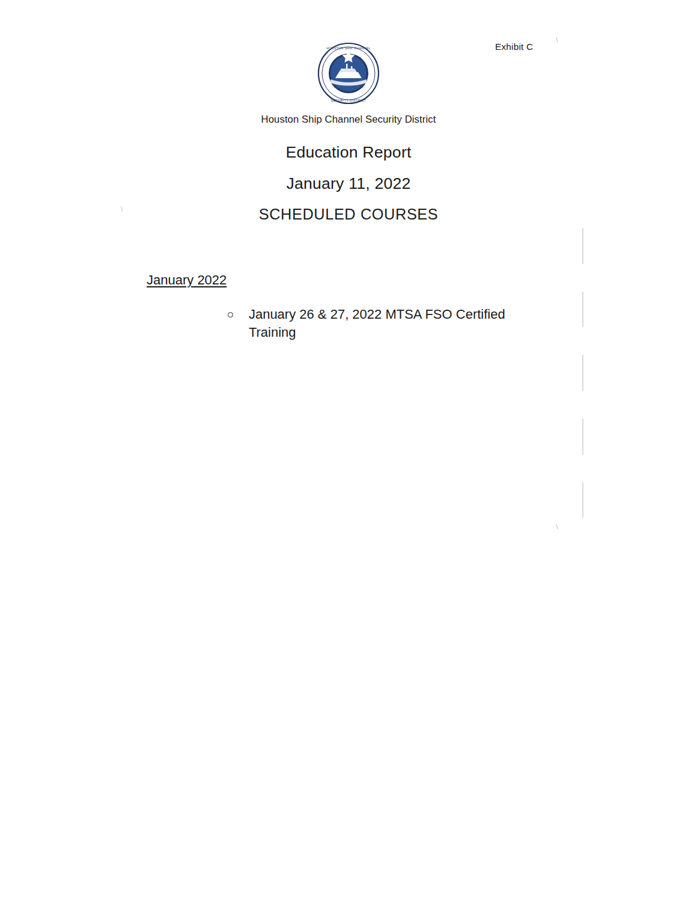Exhibit C
\
\
\
HOUSTON SHIP CHANNEL SECURITY DISTRICT
Houston Ship Channel Security District
Education Report
January 11, 2022
SCHEDULED COURSES
January 2022
January 26 & 27, 2022 MTSA FSO Certified Training